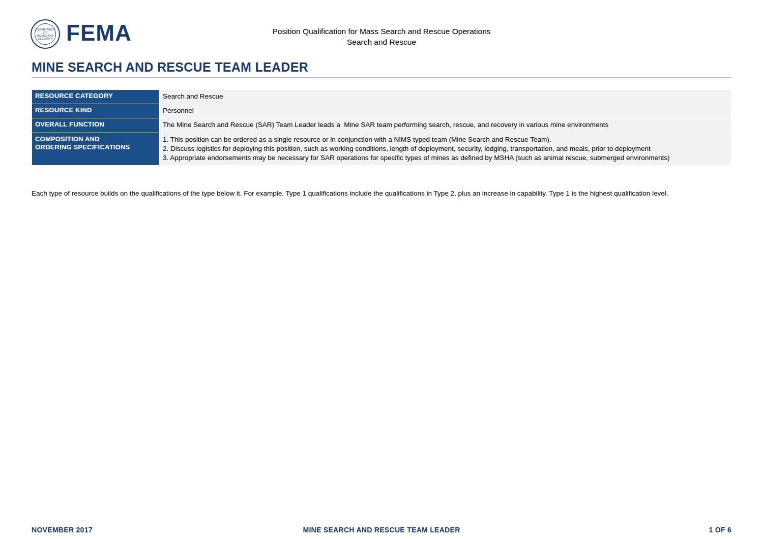DEPARTMENT
OF
HOMELAND
SECURITY
FEMA
Position Qualification for Mass Search and Rescue Operations
Search and Rescue
MINE SEARCH AND RESCUE TEAM LEADER
| RESOURCE CATEGORY | Search and Rescue |
| RESOURCE KIND | Personnel |
| OVERALL FUNCTION | The Mine Search and Rescue (SAR) Team Leader leads a Mine SAR team performing search, rescue, and recovery in various mine environments |
| COMPOSITION AND ORDERING SPECIFICATIONS | 1. This position can be ordered as a single resource or in conjunction with a NIMS typed team (Mine Search and Rescue Team). 2. Discuss logistics for deploying this position, such as working conditions, length of deployment, security, lodging, transportation, and meals, prior to deployment 3. Appropriate endorsements may be necessary for SAR operations for specific types of mines as defined by MSHA (such as animal rescue, submerged environments) |
Each type of resource builds on the qualifications of the type below it. For example, Type 1 qualifications include the qualifications in Type 2, plus an increase in capability. Type 1 is the highest qualification level.
NOVEMBER 2017 MINE SEARCH AND RESCUE TEAM LEADER 1 OF 6